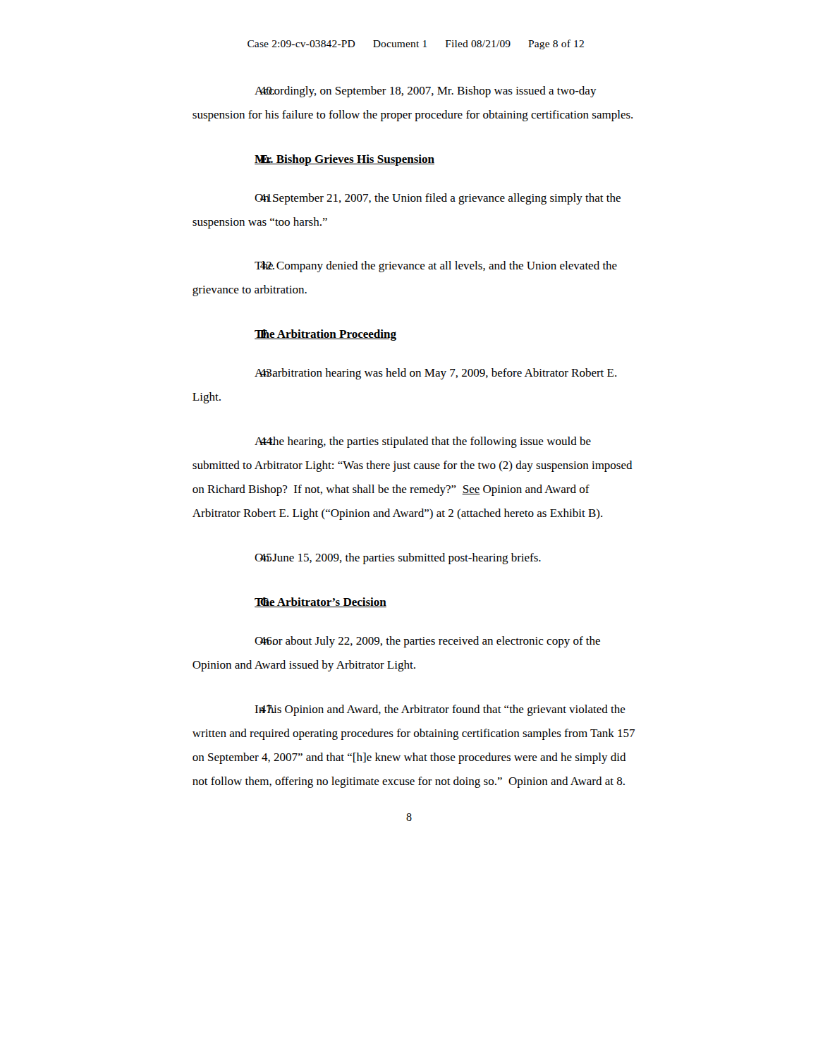Case 2:09-cv-03842-PD Document 1 Filed 08/21/09 Page 8 of 12
40. Accordingly, on September 18, 2007, Mr. Bishop was issued a two-day suspension for his failure to follow the proper procedure for obtaining certification samples.
E. Mr. Bishop Grieves His Suspension
41. On September 21, 2007, the Union filed a grievance alleging simply that the suspension was “too harsh.”
42. The Company denied the grievance at all levels, and the Union elevated the grievance to arbitration.
F. The Arbitration Proceeding
43. An arbitration hearing was held on May 7, 2009, before Abitrator Robert E. Light.
44. At the hearing, the parties stipulated that the following issue would be submitted to Arbitrator Light: “Was there just cause for the two (2) day suspension imposed on Richard Bishop? If not, what shall be the remedy?” See Opinion and Award of Arbitrator Robert E. Light (“Opinion and Award”) at 2 (attached hereto as Exhibit B).
45. On June 15, 2009, the parties submitted post-hearing briefs.
G. The Arbitrator’s Decision
46. On or about July 22, 2009, the parties received an electronic copy of the Opinion and Award issued by Arbitrator Light.
47. In his Opinion and Award, the Arbitrator found that “the grievant violated the written and required operating procedures for obtaining certification samples from Tank 157 on September 4, 2007” and that “[h]e knew what those procedures were and he simply did not follow them, offering no legitimate excuse for not doing so.” Opinion and Award at 8.
8